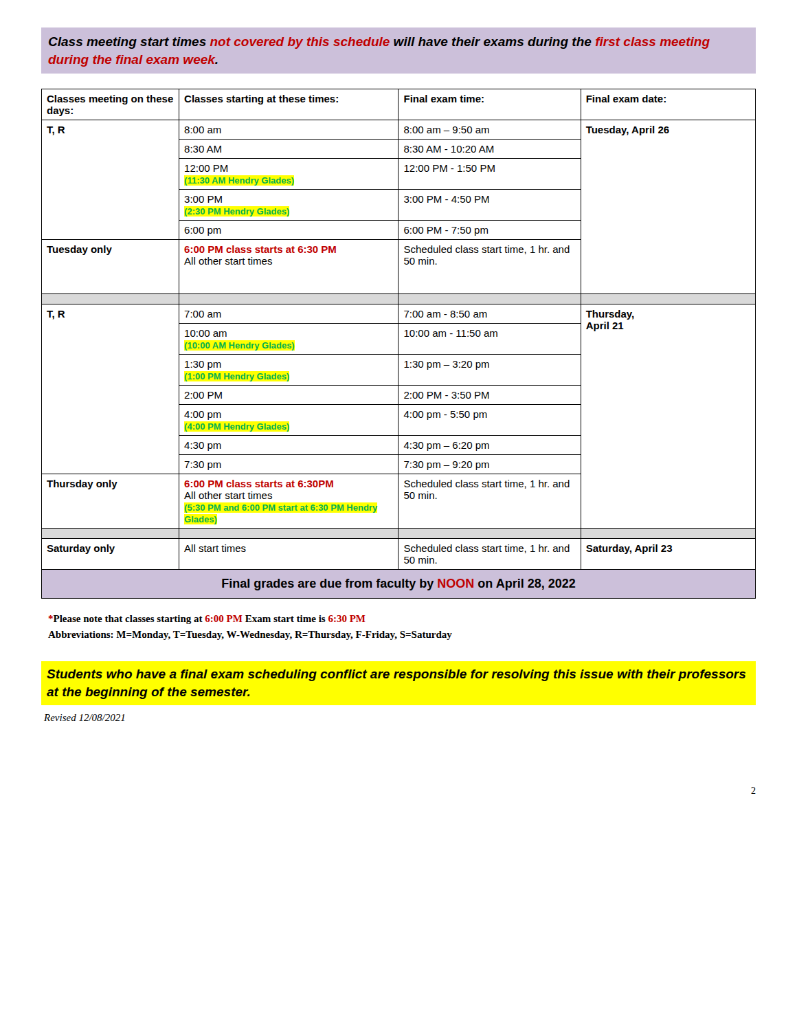Class meeting start times not covered by this schedule will have their exams during the first class meeting during the final exam week.
| Classes meeting on these days: | Classes starting at these times: | Final exam time: | Final exam date: |
| --- | --- | --- | --- |
| T, R | 8:00 am | 8:00 am – 9:50 am | Tuesday, April 26 |
| 8:30 AM | 8:30 AM - 10:20 AM |
| 12:00 PM (11:30 AM Hendry Glades) | 12:00 PM - 1:50 PM |
| 3:00 PM (2:30 PM Hendry Glades) | 3:00 PM - 4:50 PM |
| 6:00 pm | 6:00 PM - 7:50 pm |
| Tuesday only | 6:00 PM class starts at 6:30 PM All other start times | Scheduled class start time, 1 hr. and 50 min. |
| T, R | 7:00 am | 7:00 am - 8:50 am | Thursday, April 21 |
| 10:00 am (10:00 AM Hendry Glades) | 10:00 am - 11:50 am |
| 1:30 pm (1:00 PM Hendry Glades) | 1:30 pm – 3:20 pm |
| 2:00 PM | 2:00 PM - 3:50 PM |
| 4:00 pm (4:00 PM Hendry Glades) | 4:00 pm - 5:50 pm |
| 4:30 pm | 4:30 pm – 6:20 pm |
| 7:30 pm | 7:30 pm – 9:20 pm |
| Thursday only | 6:00 PM class starts at 6:30PM All other start times (5:30 PM and 6:00 PM start at 6:30 PM Hendry Glades) | Scheduled class start time, 1 hr. and 50 min. |
| Saturday only | All start times | Scheduled class start time, 1 hr. and 50 min. | Saturday, April 23 |
| Final grades are due from faculty by NOON on April 28, 2022 |
*Please note that classes starting at 6:00 PM Exam start time is 6:30 PM
Abbreviations: M=Monday, T=Tuesday, W-Wednesday, R=Thursday, F-Friday, S=Saturday
Students who have a final exam scheduling conflict are responsible for resolving this issue with their professors at the beginning of the semester.
Revised 12/08/2021
2